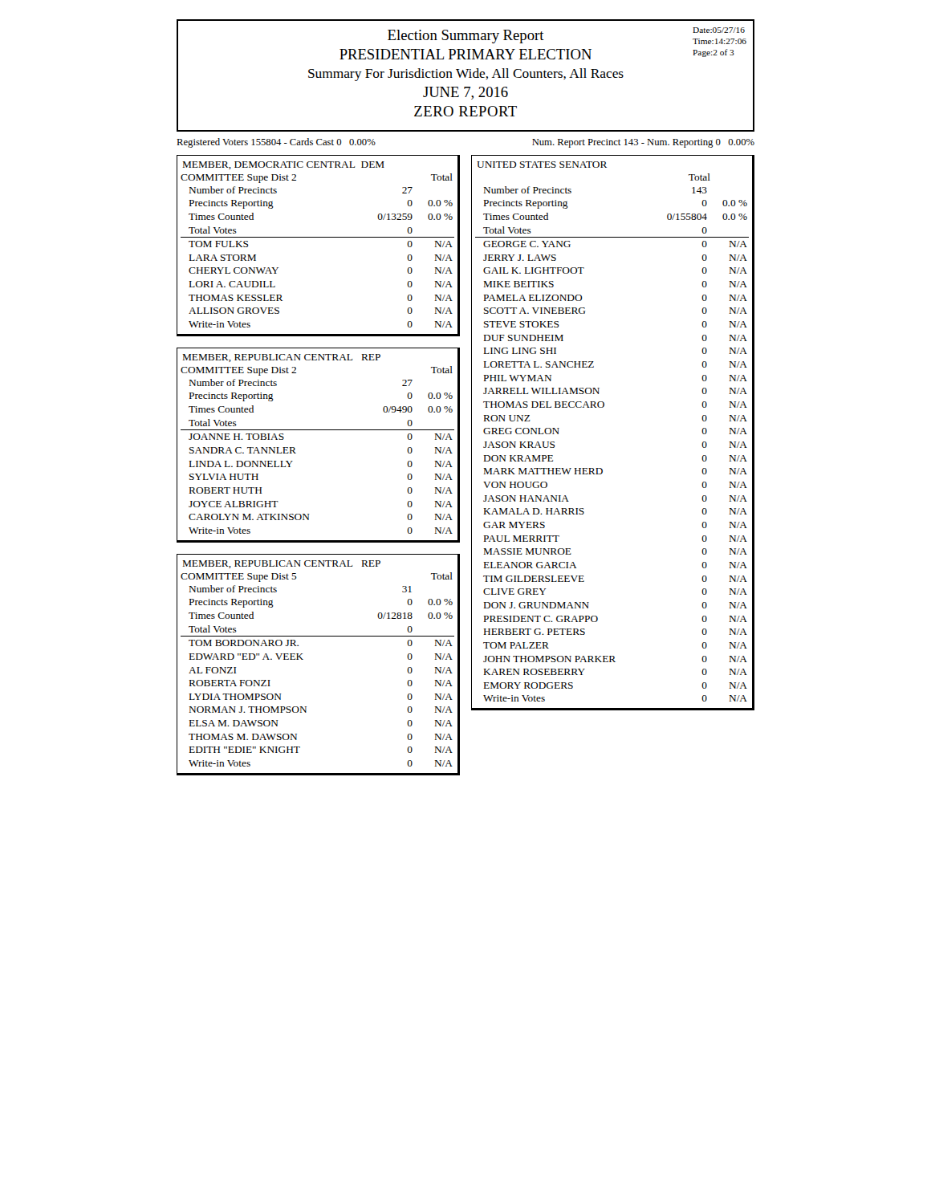Date:05/27/16
Time:14:27:06
Page:2 of 3
Election Summary Report
PRESIDENTIAL PRIMARY ELECTION
Summary For Jurisdiction Wide, All Counters, All Races
JUNE 7, 2016
ZERO REPORT
Registered Voters 155804 - Cards Cast 0 0.00%
Num. Report Precinct 143 - Num. Reporting 0 0.00%
MEMBER, DEMOCRATIC CENTRAL DEM
COMMITTEE Supe Dist 2
Total
| Number of Precincts | 27 | |
| Precincts Reporting | 0 | 0.0 % |
| Times Counted | 0/13259 | 0.0 % |
| Total Votes | 0 | |
| TOM FULKS | 0 | N/A |
| LARA STORM | 0 | N/A |
| CHERYL CONWAY | 0 | N/A |
| LORI A. CAUDILL | 0 | N/A |
| THOMAS KESSLER | 0 | N/A |
| ALLISON GROVES | 0 | N/A |
| Write-in Votes | 0 | N/A |
MEMBER, REPUBLICAN CENTRAL REP
COMMITTEE Supe Dist 2
Total
| Number of Precincts | 27 | |
| Precincts Reporting | 0 | 0.0 % |
| Times Counted | 0/9490 | 0.0 % |
| Total Votes | 0 | |
| JOANNE H. TOBIAS | 0 | N/A |
| SANDRA C. TANNLER | 0 | N/A |
| LINDA L. DONNELLY | 0 | N/A |
| SYLVIA HUTH | 0 | N/A |
| ROBERT HUTH | 0 | N/A |
| JOYCE ALBRIGHT | 0 | N/A |
| CAROLYN M. ATKINSON | 0 | N/A |
| Write-in Votes | 0 | N/A |
MEMBER, REPUBLICAN CENTRAL REP
COMMITTEE Supe Dist 5
Total
| Number of Precincts | 31 | |
| Precincts Reporting | 0 | 0.0 % |
| Times Counted | 0/12818 | 0.0 % |
| Total Votes | 0 | |
| TOM BORDONARO JR. | 0 | N/A |
| EDWARD "ED" A. VEEK | 0 | N/A |
| AL FONZI | 0 | N/A |
| ROBERTA FONZI | 0 | N/A |
| LYDIA THOMPSON | 0 | N/A |
| NORMAN J. THOMPSON | 0 | N/A |
| ELSA M. DAWSON | 0 | N/A |
| THOMAS M. DAWSON | 0 | N/A |
| EDITH "EDIE" KNIGHT | 0 | N/A |
| Write-in Votes | 0 | N/A |
UNITED STATES SENATOR
Total
| Number of Precincts | 143 | |
| Precincts Reporting | 0 | 0.0 % |
| Times Counted | 0/155804 | 0.0 % |
| Total Votes | 0 | |
| GEORGE C. YANG | 0 | N/A |
| JERRY J. LAWS | 0 | N/A |
| GAIL K. LIGHTFOOT | 0 | N/A |
| MIKE BEITIKS | 0 | N/A |
| PAMELA ELIZONDO | 0 | N/A |
| SCOTT A. VINEBERG | 0 | N/A |
| STEVE STOKES | 0 | N/A |
| DUF SUNDHEIM | 0 | N/A |
| LING LING SHI | 0 | N/A |
| LORETTA L. SANCHEZ | 0 | N/A |
| PHIL WYMAN | 0 | N/A |
| JARRELL WILLIAMSON | 0 | N/A |
| THOMAS DEL BECCARO | 0 | N/A |
| RON UNZ | 0 | N/A |
| GREG CONLON | 0 | N/A |
| JASON KRAUS | 0 | N/A |
| DON KRAMPE | 0 | N/A |
| MARK MATTHEW HERD | 0 | N/A |
| VON HOUGO | 0 | N/A |
| JASON HANANIA | 0 | N/A |
| KAMALA D. HARRIS | 0 | N/A |
| GAR MYERS | 0 | N/A |
| PAUL MERRITT | 0 | N/A |
| MASSIE MUNROE | 0 | N/A |
| ELEANOR GARCIA | 0 | N/A |
| TIM GILDERSLEEVE | 0 | N/A |
| CLIVE GREY | 0 | N/A |
| DON J. GRUNDMANN | 0 | N/A |
| PRESIDENT C. GRAPPO | 0 | N/A |
| HERBERT G. PETERS | 0 | N/A |
| TOM PALZER | 0 | N/A |
| JOHN THOMPSON PARKER | 0 | N/A |
| KAREN ROSEBERRY | 0 | N/A |
| EMORY RODGERS | 0 | N/A |
| Write-in Votes | 0 | N/A |